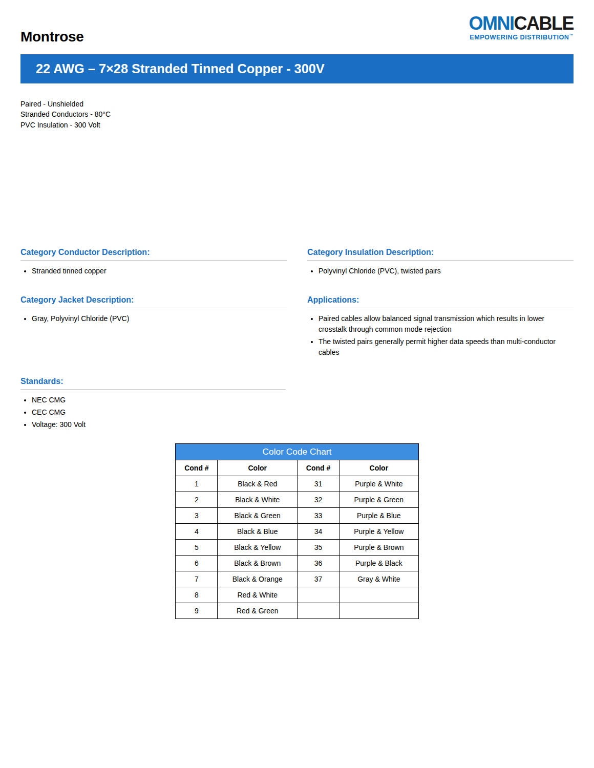Montrose
OMNI CABLE
EMPOWERING DISTRIBUTION™
22 AWG – 7×28 Stranded Tinned Copper - 300V
Paired - Unshielded
Stranded Conductors - 80°C
PVC Insulation - 300 Volt
Category Conductor Description:
Stranded tinned copper
Category Insulation Description:
Polyvinyl Chloride (PVC), twisted pairs
Category Jacket Description:
Gray, Polyvinyl Chloride (PVC)
Applications:
Paired cables allow balanced signal transmission which results in lower crosstalk through common mode rejection
The twisted pairs generally permit higher data speeds than multi-conductor cables
Standards:
NEC CMG
CEC CMG
Voltage: 300 Volt
| Color Code Chart |
| --- |
| Cond # | Color | Cond # | Color |
| 1 | Black & Red | 31 | Purple & White |
| 2 | Black & White | 32 | Purple & Green |
| 3 | Black & Green | 33 | Purple & Blue |
| 4 | Black & Blue | 34 | Purple & Yellow |
| 5 | Black & Yellow | 35 | Purple & Brown |
| 6 | Black & Brown | 36 | Purple & Black |
| 7 | Black & Orange | 37 | Gray & White |
| 8 | Red & White | | |
| 9 | Red & Green | | |